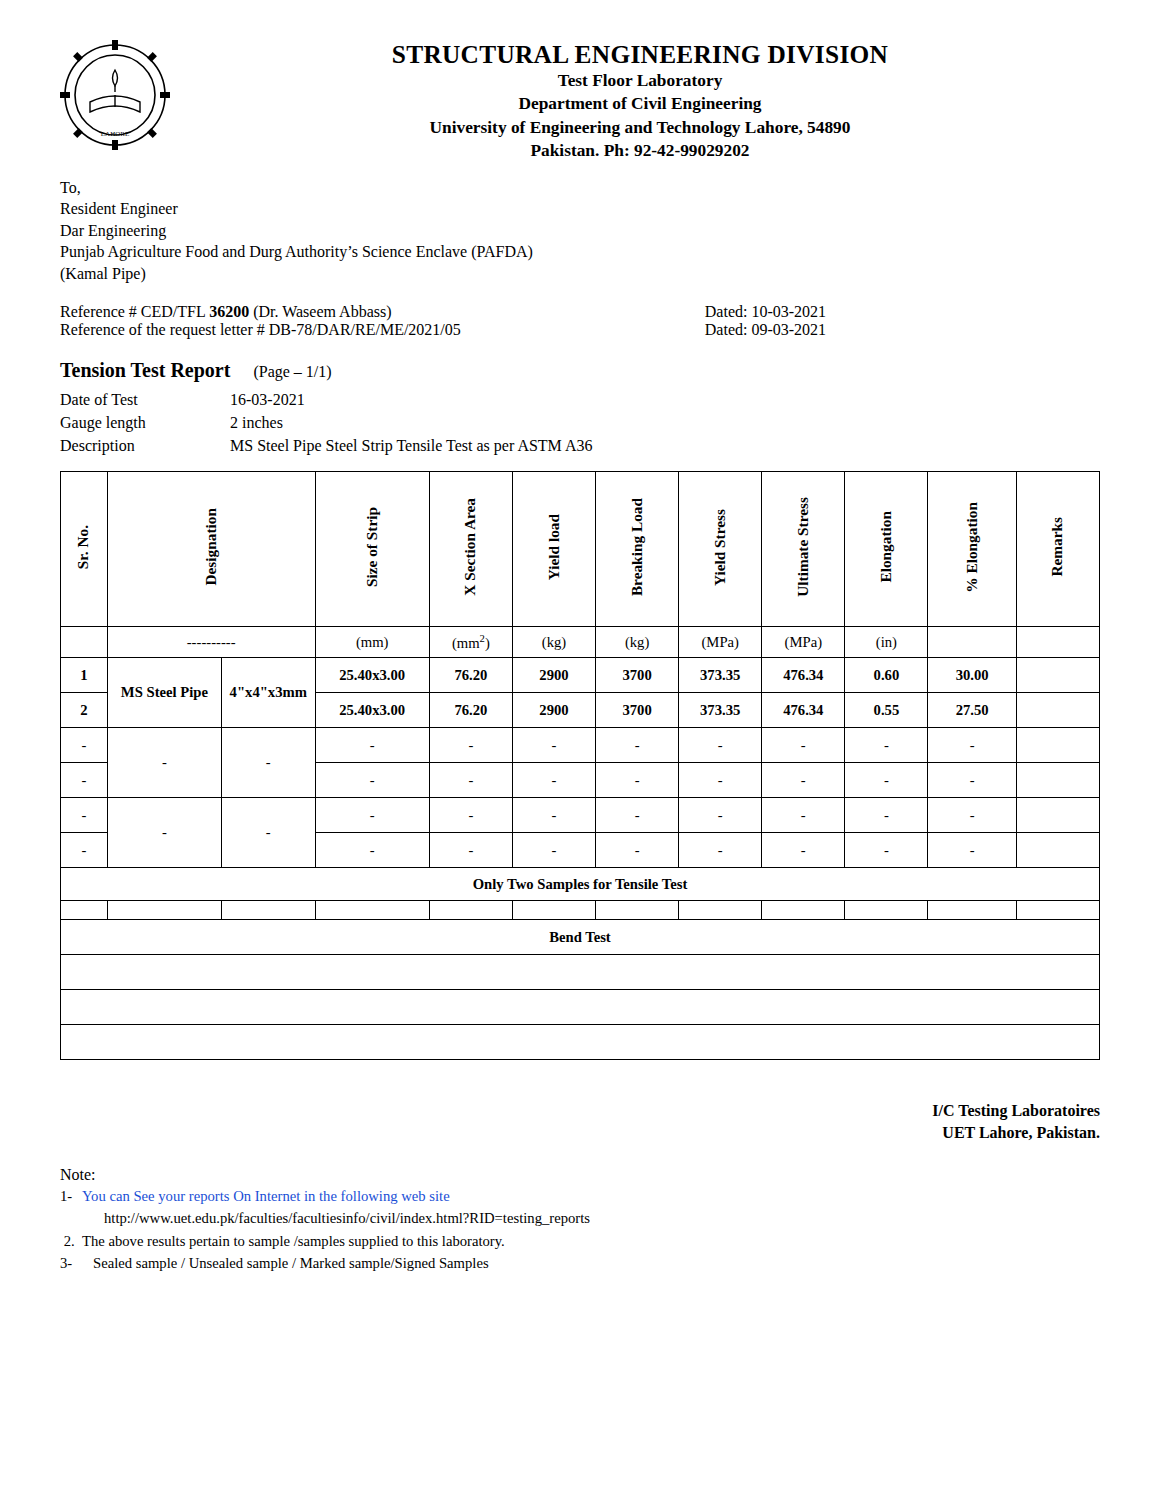LAHORE
STRUCTURAL ENGINEERING DIVISION
Test Floor Laboratory
Department of Civil Engineering
University of Engineering and Technology Lahore, 54890
Pakistan. Ph: 92-42-99029202
To,
Resident Engineer
Dar Engineering
Punjab Agriculture Food and Durg Authority’s Science Enclave (PAFDA)
(Kamal Pipe)
Reference # CED/TFL 36200 (Dr. Waseem Abbass)
Dated: 10-03-2021
Reference of the request letter # DB-78/DAR/RE/ME/2021/05
Dated: 09-03-2021
Tension Test Report (Page – 1/1)
Date of Test
16-03-2021
Gauge length
2 inches
Description
MS Steel Pipe Steel Strip Tensile Test as per ASTM A36
| Sr. No. | Designation | Size of Strip | X Section Area | Yield load | Breaking Load | Yield Stress | Ultimate Stress | Elongation | % Elongation | Remarks |
| --- | --- | --- | --- | --- | --- | --- | --- | --- | --- | --- |
| | ---------- | (mm) | (mm 2 ) | (kg) | (kg) | (MPa) | (MPa) | (in) | | |
| 1 | MS Steel Pipe | 4"x4"x3mm | 25.40x3.00 | 76.20 | 2900 | 3700 | 373.35 | 476.34 | 0.60 | 30.00 | |
| 2 | 25.40x3.00 | 76.20 | 2900 | 3700 | 373.35 | 476.34 | 0.55 | 27.50 | |
| - | - | - | - | - | - | - | - | - | - | - | |
| - | - | - | - | - | - | - | - | - | |
| - | - | - | - | - | - | - | - | - | - | - | |
| - | - | - | - | - | - | - | - | - | |
| Only Two Samples for Tensile Test |
| Bend Test |
I/C Testing Laboratoires
UET Lahore, Pakistan.
Note:
1-You can See your reports On Internet in the following web site
http://www.uet.edu.pk/faculties/facultiesinfo/civil/index.html?RID=testing_reports
2. The above results pertain to sample /samples supplied to this laboratory.
3- Sealed sample / Unsealed sample / Marked sample/Signed Samples